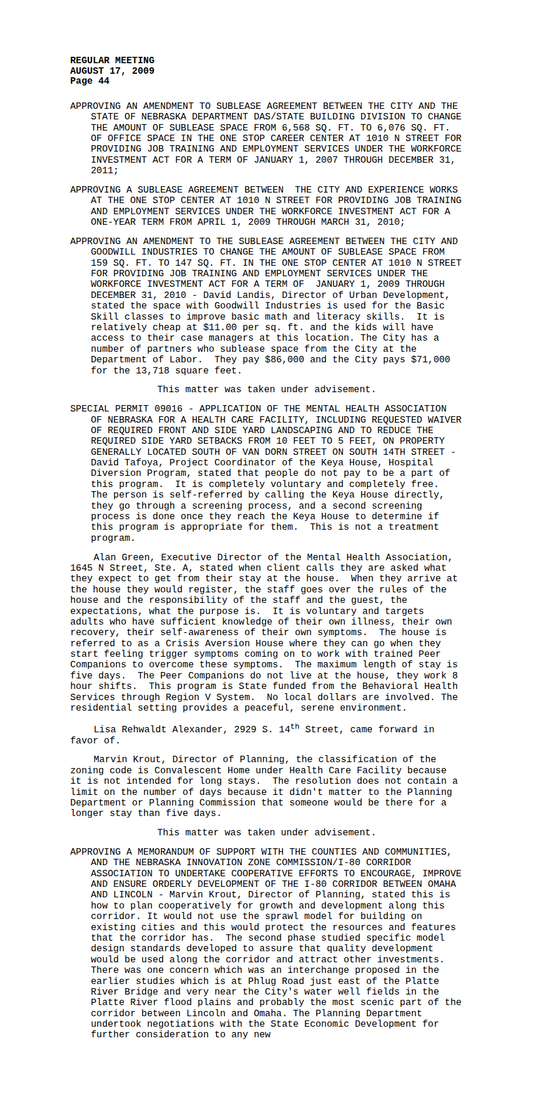REGULAR MEETING
AUGUST 17, 2009
Page 44
APPROVING AN AMENDMENT TO SUBLEASE AGREEMENT BETWEEN THE CITY AND THE STATE OF NEBRASKA DEPARTMENT DAS/STATE BUILDING DIVISION TO CHANGE THE AMOUNT OF SUBLEASE SPACE FROM 6,568 SQ. FT. TO 6,076 SQ. FT. OF OFFICE SPACE IN THE ONE STOP CAREER CENTER AT 1010 N STREET FOR PROVIDING JOB TRAINING AND EMPLOYMENT SERVICES UNDER THE WORKFORCE INVESTMENT ACT FOR A TERM OF JANUARY 1, 2007 THROUGH DECEMBER 31, 2011;
APPROVING A SUBLEASE AGREEMENT BETWEEN THE CITY AND EXPERIENCE WORKS AT THE ONE STOP CENTER AT 1010 N STREET FOR PROVIDING JOB TRAINING AND EMPLOYMENT SERVICES UNDER THE WORKFORCE INVESTMENT ACT FOR A ONE-YEAR TERM FROM APRIL 1, 2009 THROUGH MARCH 31, 2010;
APPROVING AN AMENDMENT TO THE SUBLEASE AGREEMENT BETWEEN THE CITY AND GOODWILL INDUSTRIES TO CHANGE THE AMOUNT OF SUBLEASE SPACE FROM 159 SQ. FT. TO 147 SQ. FT. IN THE ONE STOP CENTER AT 1010 N STREET FOR PROVIDING JOB TRAINING AND EMPLOYMENT SERVICES UNDER THE WORKFORCE INVESTMENT ACT FOR A TERM OF JANUARY 1, 2009 THROUGH DECEMBER 31, 2010 - David Landis, Director of Urban Development, stated the space with Goodwill Industries is used for the Basic Skill classes to improve basic math and literacy skills. It is relatively cheap at $11.00 per sq. ft. and the kids will have access to their case managers at this location. The City has a number of partners who sublease space from the City at the Department of Labor. They pay $86,000 and the City pays $71,000 for the 13,718 square feet.
This matter was taken under advisement.
SPECIAL PERMIT 09016 - APPLICATION OF THE MENTAL HEALTH ASSOCIATION OF NEBRASKA FOR A HEALTH CARE FACILITY, INCLUDING REQUESTED WAIVER OF REQUIRED FRONT AND SIDE YARD LANDSCAPING AND TO REDUCE THE REQUIRED SIDE YARD SETBACKS FROM 10 FEET TO 5 FEET, ON PROPERTY GENERALLY LOCATED SOUTH OF VAN DORN STREET ON SOUTH 14TH STREET - David Tafoya, Project Coordinator of the Keya House, Hospital Diversion Program, stated that people do not pay to be a part of this program. It is completely voluntary and completely free. The person is self-referred by calling the Keya House directly, they go through a screening process, and a second screening process is done once they reach the Keya House to determine if this program is appropriate for them. This is not a treatment program.
Alan Green, Executive Director of the Mental Health Association, 1645 N Street, Ste. A, stated when client calls they are asked what they expect to get from their stay at the house. When they arrive at the house they would register, the staff goes over the rules of the house and the responsibility of the staff and the guest, the expectations, what the purpose is. It is voluntary and targets adults who have sufficient knowledge of their own illness, their own recovery, their self-awareness of their own symptoms. The house is referred to as a Crisis Aversion House where they can go when they start feeling trigger symptoms coming on to work with trained Peer Companions to overcome these symptoms. The maximum length of stay is five days. The Peer Companions do not live at the house, they work 8 hour shifts. This program is State funded from the Behavioral Health Services through Region V System. No local dollars are involved. The residential setting provides a peaceful, serene environment.
Lisa Rehwaldt Alexander, 2929 S. 14th Street, came forward in favor of.
Marvin Krout, Director of Planning, the classification of the zoning code is Convalescent Home under Health Care Facility because it is not intended for long stays. The resolution does not contain a limit on the number of days because it didn't matter to the Planning Department or Planning Commission that someone would be there for a longer stay than five days.
This matter was taken under advisement.
APPROVING A MEMORANDUM OF SUPPORT WITH THE COUNTIES AND COMMUNITIES, AND THE NEBRASKA INNOVATION ZONE COMMISSION/I-80 CORRIDOR ASSOCIATION TO UNDERTAKE COOPERATIVE EFFORTS TO ENCOURAGE, IMPROVE AND ENSURE ORDERLY DEVELOPMENT OF THE I-80 CORRIDOR BETWEEN OMAHA AND LINCOLN - Marvin Krout, Director of Planning, stated this is how to plan cooperatively for growth and development along this corridor. It would not use the sprawl model for building on existing cities and this would protect the resources and features that the corridor has. The second phase studied specific model design standards developed to assure that quality development would be used along the corridor and attract other investments. There was one concern which was an interchange proposed in the earlier studies which is at Phlug Road just east of the Platte River Bridge and very near the City's water well fields in the Platte River flood plains and probably the most scenic part of the corridor between Lincoln and Omaha. The Planning Department undertook negotiations with the State Economic Development for further consideration to any new